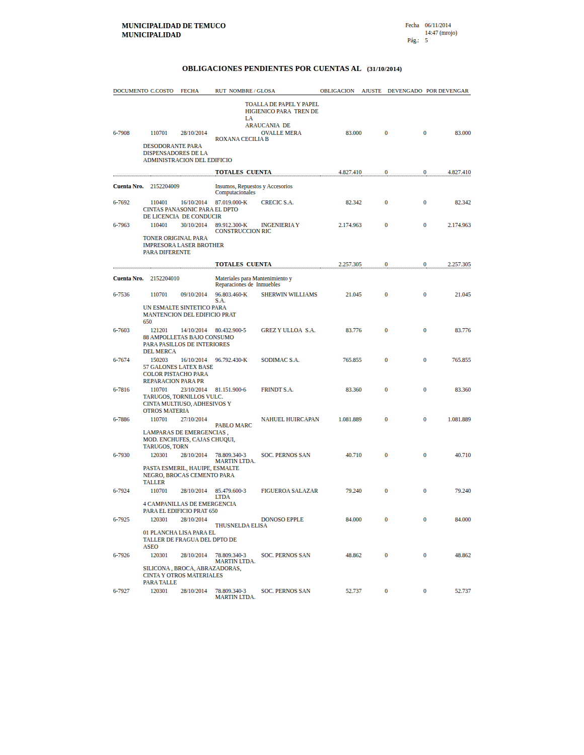| MUNICIPALIDAD DE TEMUCO MUNICIPALIDAD | Fecha 06/11/2014 14:47 (mrojo) Pág.: 5 |
OBLIGACIONES PENDIENTES POR CUENTAS AL (31/10/2014)
| DOCUMENTO | C.COSTO | FECHA | RUT NOMBRE / GLOSA | OBLIGACION | AJUSTE | DEVENGADO | POR DEVENGAR |
| --- | --- | --- | --- | --- | --- | --- | --- |
| | | | TOALLA DE PAPEL Y PAPEL HIGIENICO PARA TREN DE LA ARAUCANIA DE | | | | |
| 6-7908 | 110701 | 28/10/2014 | OVALLE MERA ROXANA CECILIA B | 83.000 | 0 | 0 | 83.000 |
| DESODORANTE PARA DISPENSADORES DE LA ADMINISTRACION DEL EDIFICIO | |
| | TOTALES CUENTA | 4.827.410 | 0 | 0 | 4.827.410 |
| Cuenta Nro. | 2152204009 | Insumos, Repuestos y Accesorios Computacionales | |
| 6-7692 | 110401 | 16/10/2014 | 87.019.000-K CRECIC S.A. | 82.342 | 0 | 0 | 82.342 |
| CINTAS PANASONIC PARA EL DPTO DE LICENCIA DE CONDUCIR | |
| 6-7963 | 110401 | 30/10/2014 | 89.912.300-K INGENIERIA Y CONSTRUCCION RIC | 2.174.963 | 0 | 0 | 2.174.963 |
| TONER ORIGINAL PARA IMPRESORA LASER BROTHER PARA DIFERENTE | |
| | TOTALES CUENTA | 2.257.305 | 0 | 0 | 2.257.305 |
| Cuenta Nro. | 2152204010 | Materiales para Mantenimiento y Reparaciones de Inmuebles | |
| 6-7536 | 110701 | 09/10/2014 | 96.803.460-K SHERWIN WILLIAMS S.A. | 21.045 | 0 | 0 | 21.045 |
| UN ESMALTE SINTETICO PARA MANTENCION DEL EDIFICIO PRAT 650 | |
| 6-7603 | 121201 | 14/10/2014 | 80.432.900-5 GREZ Y ULLOA S.A. | 83.776 | 0 | 0 | 83.776 |
| 88 AMPOLLETAS BAJO CONSUMO PARA PASILLOS DE INTERIORES DEL MERCA | |
| 6-7674 | 150203 | 16/10/2014 | 96.792.430-K SODIMAC S.A. | 765.855 | 0 | 0 | 765.855 |
| 57 GALONES LATEX BASE COLOR PISTACHO PARA REPARACION PARA PR | |
| 6-7816 | 110701 | 23/10/2014 | 81.151.900-6 FRINDT S.A. | 83.360 | 0 | 0 | 83.360 |
| TARUGOS, TORNILLOS VULC. CINTA MULTIUSO, ADHESIVOS Y OTROS MATERIA | |
| 6-7886 | 110701 | 27/10/2014 | NAHUEL HUIRCAPAN PABLO MARC | 1.081.889 | 0 | 0 | 1.081.889 |
| LAMPARAS DE EMERGENCIAS , MOD. ENCHUFES, CAJAS CHUQUI, TARUGOS, TORN | |
| 6-7930 | 120301 | 28/10/2014 | 78.809.340-3 SOC. PERNOS SAN MARTIN LTDA. | 40.710 | 0 | 0 | 40.710 |
| PASTA ESMERIL, HAUIPE, ESMALTE NEGRO, BROCAS CEMENTO PARA TALLER | |
| 6-7924 | 110701 | 28/10/2014 | 85.479.600-3 FIGUEROA SALAZAR LTDA | 79.240 | 0 | 0 | 79.240 |
| 4 CAMPANILLAS DE EMERGENCIA PARA EL EDIFICIO PRAT 650 | |
| 6-7925 | 120301 | 28/10/2014 | DONOSO EPPLE THUSNELDA ELISA | 84.000 | 0 | 0 | 84.000 |
| 01 PLANCHA LISA PARA EL TALLER DE FRAGUA DEL DPTO DE ASEO | |
| 6-7926 | 120301 | 28/10/2014 | 78.809.340-3 SOC. PERNOS SAN MARTIN LTDA. | 48.862 | 0 | 0 | 48.862 |
| SILICONA , BROCA, ABRAZADORAS, CINTA Y OTROS MATERIALES PARA TALLE | |
| 6-7927 | 120301 | 28/10/2014 | 78.809.340-3 SOC. PERNOS SAN MARTIN LTDA. | 52.737 | 0 | 0 | 52.737 |